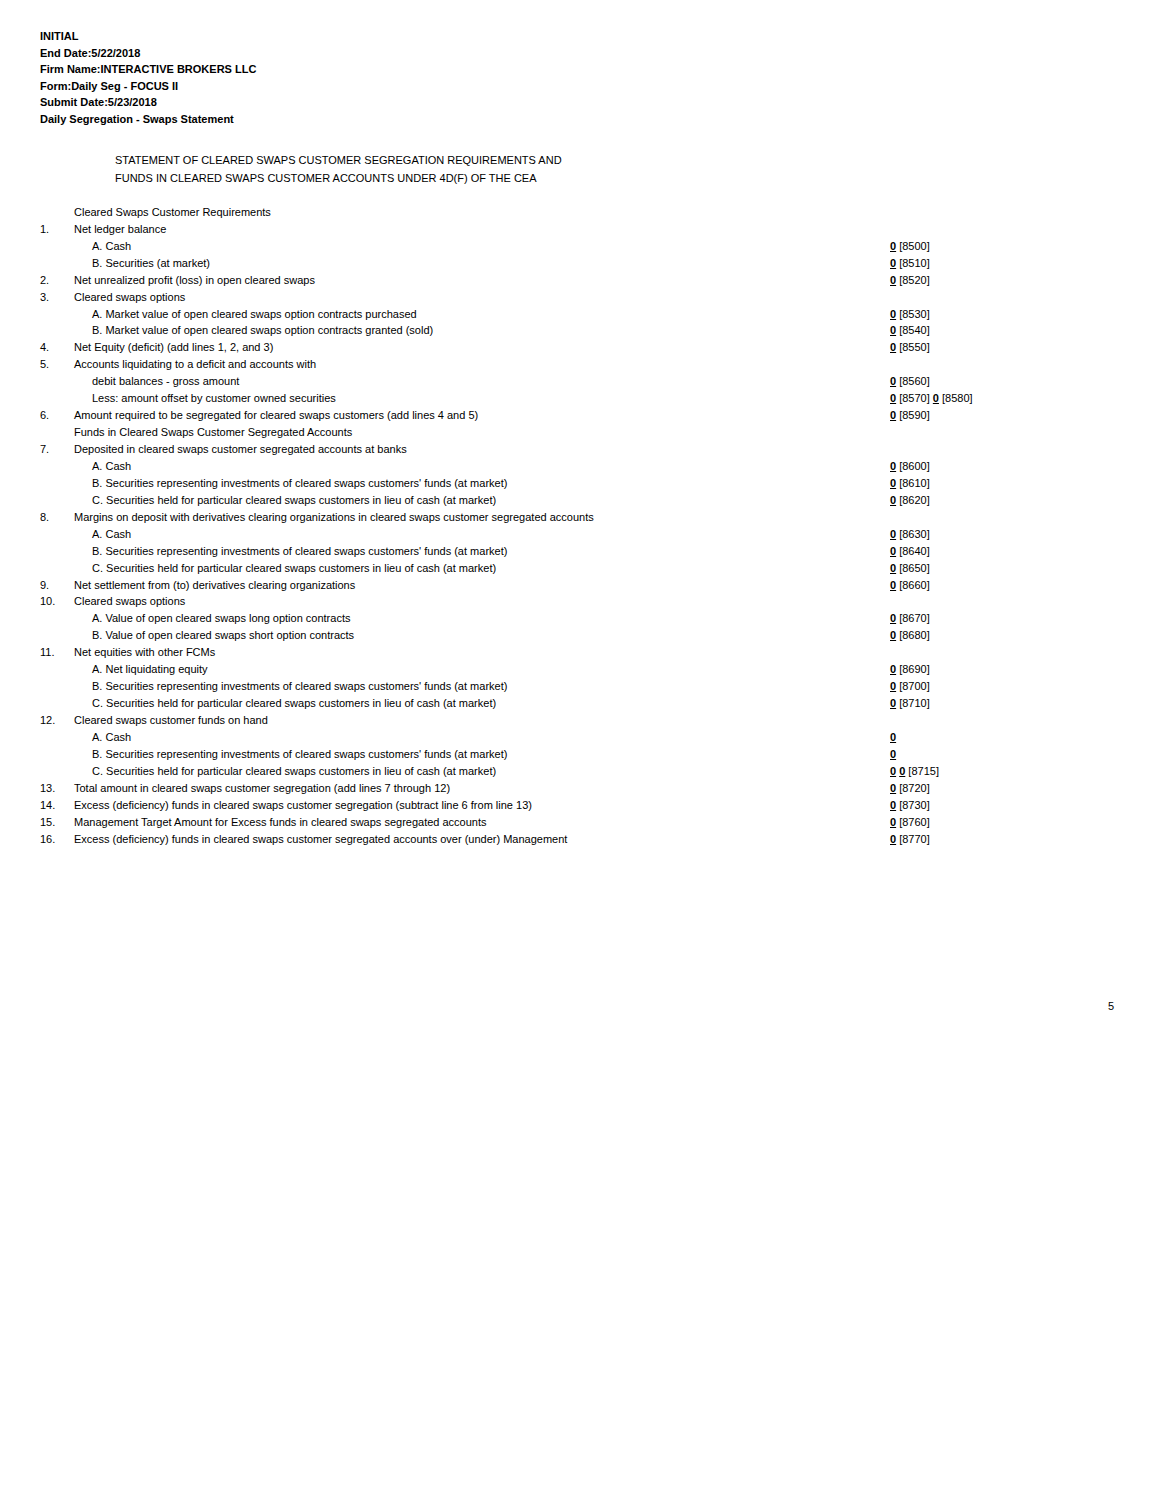INITIAL
End Date:5/22/2018
Firm Name:INTERACTIVE BROKERS LLC
Form:Daily Seg - FOCUS II
Submit Date:5/23/2018
Daily Segregation - Swaps Statement
STATEMENT OF CLEARED SWAPS CUSTOMER SEGREGATION REQUIREMENTS AND
FUNDS IN CLEARED SWAPS CUSTOMER ACCOUNTS UNDER 4D(F) OF THE CEA
| | Cleared Swaps Customer Requirements | |
| 1. | Net ledger balance | |
| | A. Cash | 0 [8500] |
| | B. Securities (at market) | 0 [8510] |
| 2. | Net unrealized profit (loss) in open cleared swaps | 0 [8520] |
| 3. | Cleared swaps options | |
| | A. Market value of open cleared swaps option contracts purchased | 0 [8530] |
| | B. Market value of open cleared swaps option contracts granted (sold) | 0 [8540] |
| 4. | Net Equity (deficit) (add lines 1, 2, and 3) | 0 [8550] |
| 5. | Accounts liquidating to a deficit and accounts with | |
| | debit balances - gross amount | 0 [8560] |
| | Less: amount offset by customer owned securities | 0 [8570] 0 [8580] |
| 6. | Amount required to be segregated for cleared swaps customers (add lines 4 and 5) | 0 [8590] |
| | Funds in Cleared Swaps Customer Segregated Accounts | |
| 7. | Deposited in cleared swaps customer segregated accounts at banks | |
| | A. Cash | 0 [8600] |
| | B. Securities representing investments of cleared swaps customers' funds (at market) | 0 [8610] |
| | C. Securities held for particular cleared swaps customers in lieu of cash (at market) | 0 [8620] |
| 8. | Margins on deposit with derivatives clearing organizations in cleared swaps customer segregated accounts | |
| | A. Cash | 0 [8630] |
| | B. Securities representing investments of cleared swaps customers' funds (at market) | 0 [8640] |
| | C. Securities held for particular cleared swaps customers in lieu of cash (at market) | 0 [8650] |
| 9. | Net settlement from (to) derivatives clearing organizations | 0 [8660] |
| 10. | Cleared swaps options | |
| | A. Value of open cleared swaps long option contracts | 0 [8670] |
| | B. Value of open cleared swaps short option contracts | 0 [8680] |
| 11. | Net equities with other FCMs | |
| | A. Net liquidating equity | 0 [8690] |
| | B. Securities representing investments of cleared swaps customers' funds (at market) | 0 [8700] |
| | C. Securities held for particular cleared swaps customers in lieu of cash (at market) | 0 [8710] |
| 12. | Cleared swaps customer funds on hand | |
| | A. Cash | 0 |
| | B. Securities representing investments of cleared swaps customers' funds (at market) | 0 |
| | C. Securities held for particular cleared swaps customers in lieu of cash (at market) | 0 0 [8715] |
| 13. | Total amount in cleared swaps customer segregation (add lines 7 through 12) | 0 [8720] |
| 14. | Excess (deficiency) funds in cleared swaps customer segregation (subtract line 6 from line 13) | 0 [8730] |
| 15. | Management Target Amount for Excess funds in cleared swaps segregated accounts | 0 [8760] |
| 16. | Excess (deficiency) funds in cleared swaps customer segregated accounts over (under) Management | 0 [8770] |
5